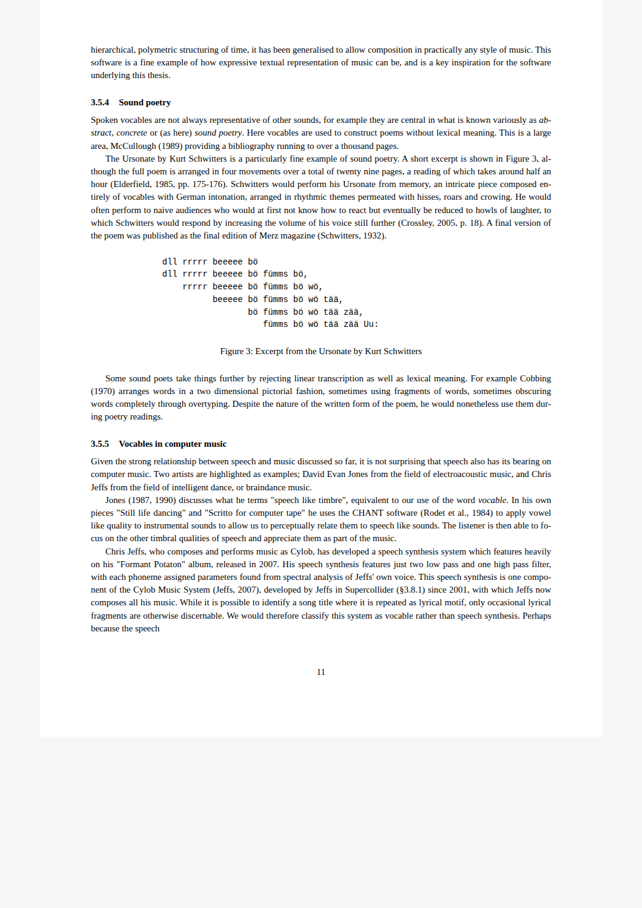hierarchical, polymetric structuring of time, it has been generalised to allow composition in practically any style of music. This software is a fine example of how expressive textual representation of music can be, and is a key inspiration for the software underlying this thesis.
3.5.4 Sound poetry
Spoken vocables are not always representative of other sounds, for example they are central in what is known variously as abstract, concrete or (as here) sound poetry. Here vocables are used to construct poems without lexical meaning. This is a large area, McCullough (1989) providing a bibliography running to over a thousand pages.
The Ursonate by Kurt Schwitters is a particularly fine example of sound poetry. A short excerpt is shown in Figure 3, although the full poem is arranged in four movements over a total of twenty nine pages, a reading of which takes around half an hour (Elderfield, 1985, pp. 175-176). Schwitters would perform his Ursonate from memory, an intricate piece composed entirely of vocables with German intonation, arranged in rhythmic themes permeated with hisses, roars and crowing. He would often perform to naive audiences who would at first not know how to react but eventually be reduced to howls of laughter, to which Schwitters would respond by increasing the volume of his voice still further (Crossley, 2005, p. 18). A final version of the poem was published as the final edition of Merz magazine (Schwitters, 1932).
dll rrrrr beeeee bö
dll rrrrr beeeee bö fümms bö,
    rrrrr beeeee bö fümms bö wö,
          beeeee bö fümms bö wö tää,
                 bö fümms bö wö tää zää,
                    fümms bö wö tää zää Uu:
Figure 3: Excerpt from the Ursonate by Kurt Schwitters
Some sound poets take things further by rejecting linear transcription as well as lexical meaning. For example Cobbing (1970) arranges words in a two dimensional pictorial fashion, sometimes using fragments of words, sometimes obscuring words completely through overtyping. Despite the nature of the written form of the poem, he would nonetheless use them during poetry readings.
3.5.5 Vocables in computer music
Given the strong relationship between speech and music discussed so far, it is not surprising that speech also has its bearing on computer music. Two artists are highlighted as examples; David Evan Jones from the field of electroacoustic music, and Chris Jeffs from the field of intelligent dance, or braindance music.
Jones (1987, 1990) discusses what he terms "speech like timbre", equivalent to our use of the word vocable. In his own pieces "Still life dancing" and "Scritto for computer tape" he uses the CHANT software (Rodet et al., 1984) to apply vowel like quality to instrumental sounds to allow us to perceptually relate them to speech like sounds. The listener is then able to focus on the other timbral qualities of speech and appreciate them as part of the music.
Chris Jeffs, who composes and performs music as Cylob, has developed a speech synthesis system which features heavily on his "Formant Potaton" album, released in 2007. His speech synthesis features just two low pass and one high pass filter, with each phoneme assigned parameters found from spectral analysis of Jeffs' own voice. This speech synthesis is one component of the Cylob Music System (Jeffs, 2007), developed by Jeffs in Supercollider (§3.8.1) since 2001, with which Jeffs now composes all his music. While it is possible to identify a song title where it is repeated as lyrical motif, only occasional lyrical fragments are otherwise discernable. We would therefore classify this system as vocable rather than speech synthesis. Perhaps because the speech
11